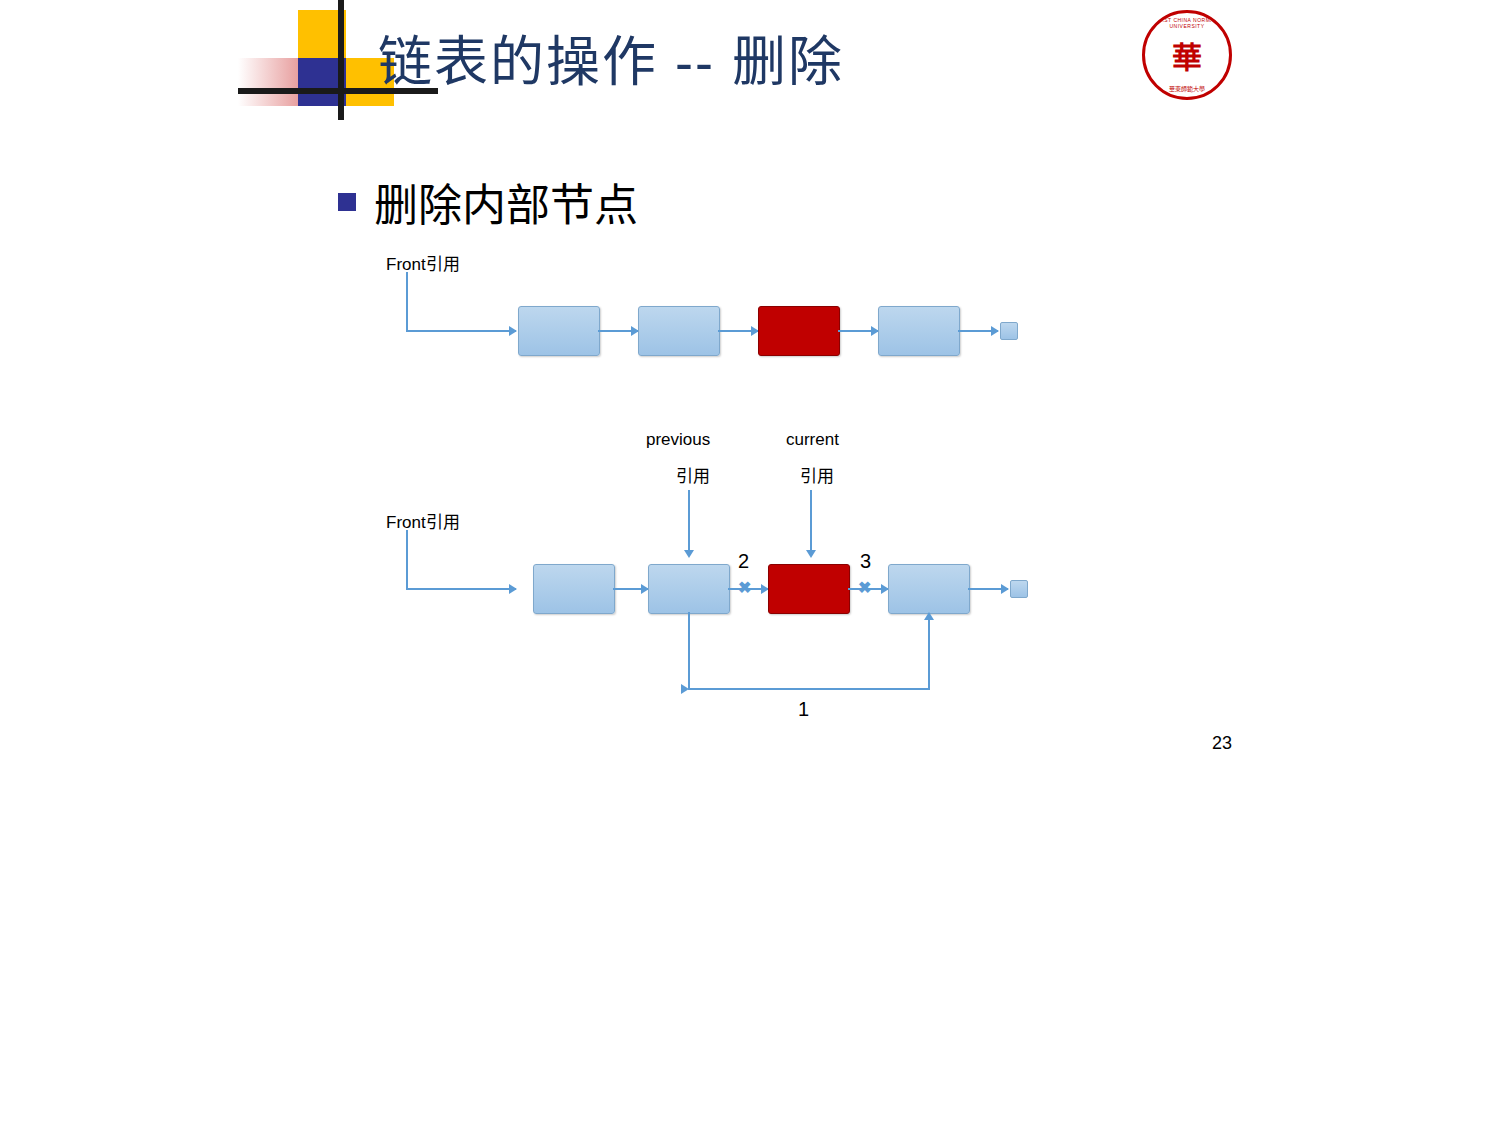链表的操作 -- 删除
EAST CHINA NORMAL UNIVERSITY
華
華東師範大學
删除内部节点
Front引用
previous
引用
current
引用
Front引用
✖
2
✖
3
1
23